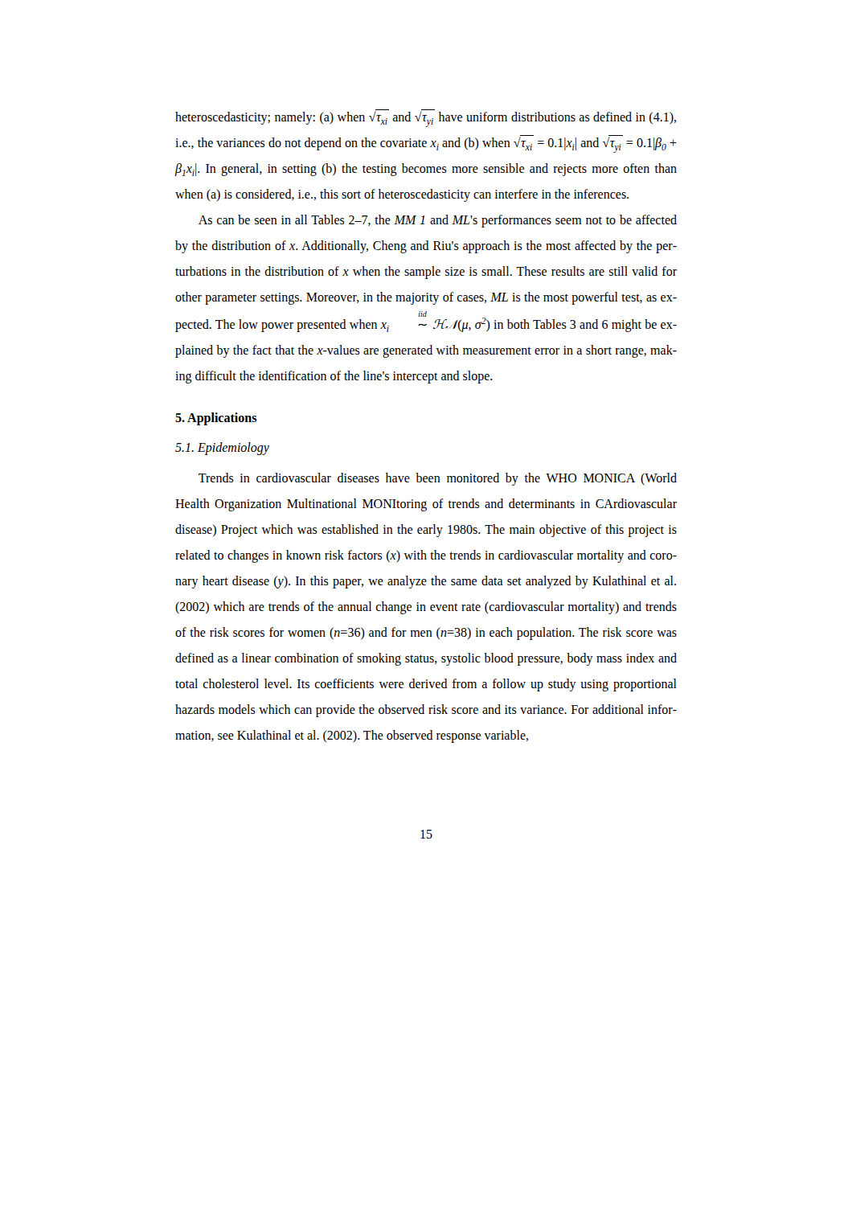heteroscedasticity; namely: (a) when √τxi and √τyi have uniform distributions as defined in (4.1), i.e., the variances do not depend on the covariate xi and (b) when √τxi = 0.1|xi| and √τyi = 0.1|β0 + β1xi|. In general, in setting (b) the testing becomes more sensible and rejects more often than when (a) is considered, i.e., this sort of heteroscedasticity can interfere in the inferences.
As can be seen in all Tables 2–7, the MM 1 and ML's performances seem not to be affected by the distribution of x. Additionally, Cheng and Riu's approach is the most affected by the perturbations in the distribution of x when the sample size is small. These results are still valid for other parameter settings. Moreover, in the majority of cases, ML is the most powerful test, as expected. The low power presented when xi iid∼ ℋ𝒩(μ, σ2) in both Tables 3 and 6 might be explained by the fact that the x-values are generated with measurement error in a short range, making difficult the identification of the line's intercept and slope.
5. Applications
5.1. Epidemiology
Trends in cardiovascular diseases have been monitored by the WHO MONICA (World Health Organization Multinational MONItoring of trends and determinants in CArdiovascular disease) Project which was established in the early 1980s. The main objective of this project is related to changes in known risk factors (x) with the trends in cardiovascular mortality and coronary heart disease (y). In this paper, we analyze the same data set analyzed by Kulathinal et al. (2002) which are trends of the annual change in event rate (cardiovascular mortality) and trends of the risk scores for women (n=36) and for men (n=38) in each population. The risk score was defined as a linear combination of smoking status, systolic blood pressure, body mass index and total cholesterol level. Its coefficients were derived from a follow up study using proportional hazards models which can provide the observed risk score and its variance. For additional information, see Kulathinal et al. (2002). The observed response variable,
15